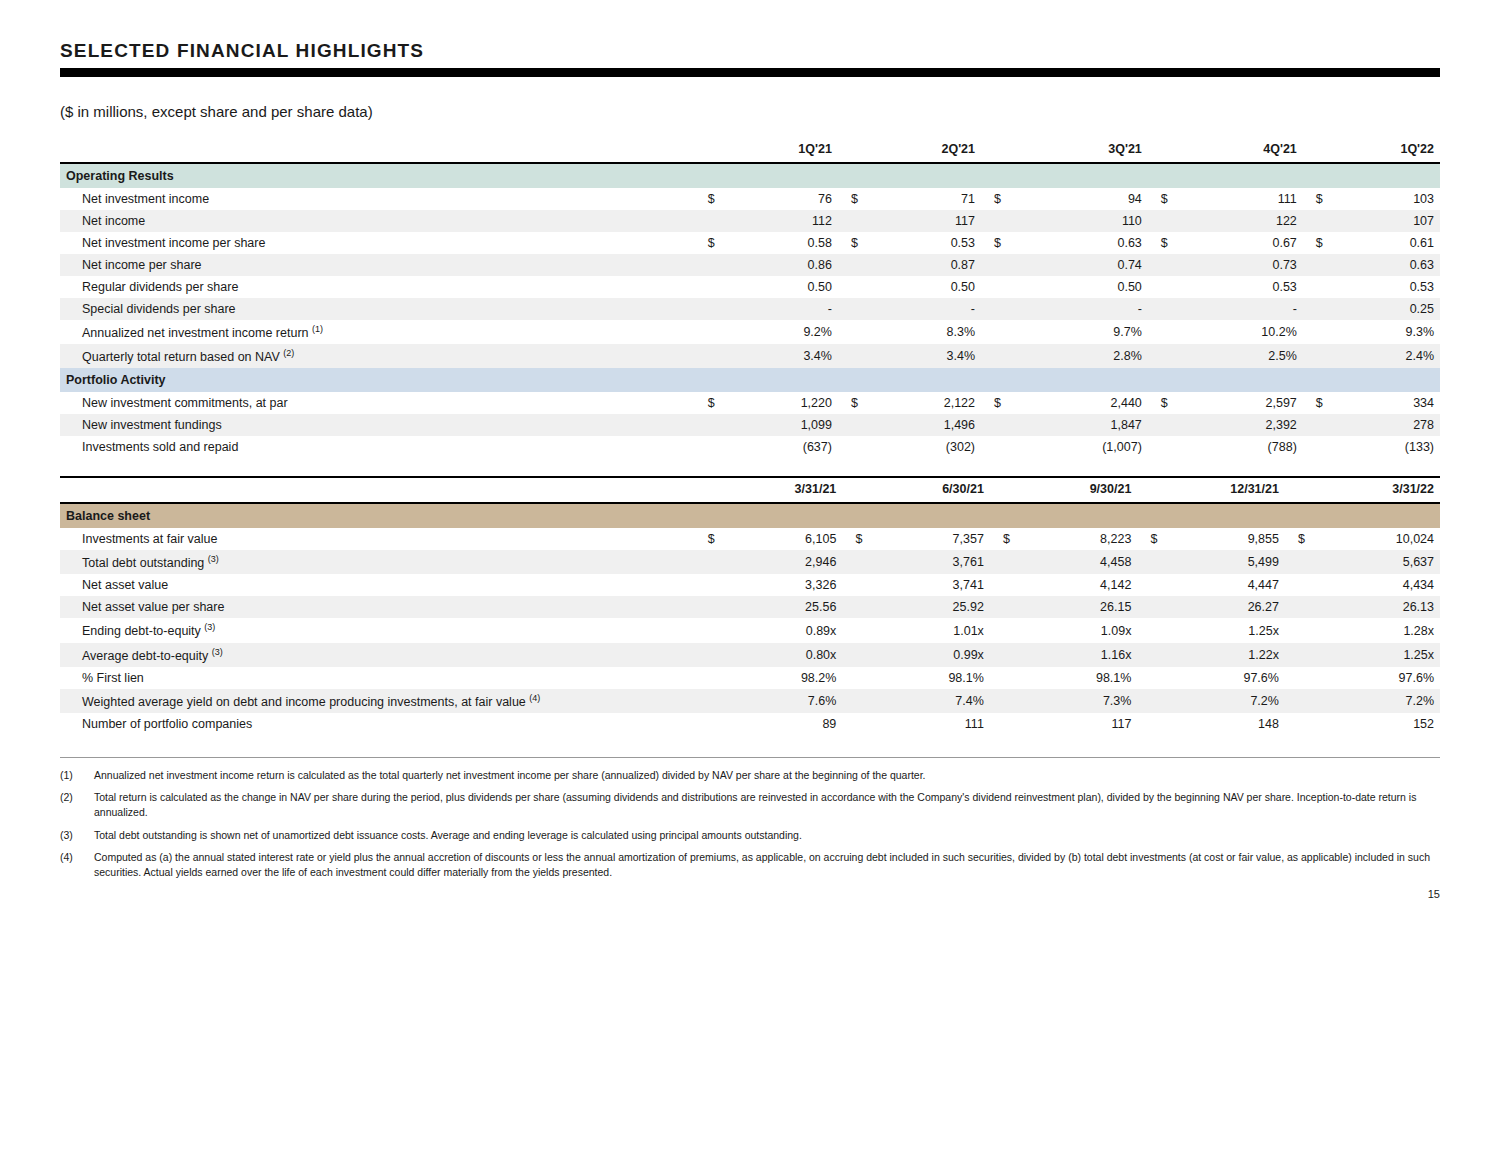Selected Financial Highlights
($ in millions, except share and per share data)
| | 1Q'21 | 2Q'21 | 3Q'21 | 4Q'21 | 1Q'22 |
| --- | --- | --- | --- | --- | --- |
| Operating Results |
| Net investment income | $ | 76 | $ | 71 | $ | 94 | $ | 111 | $ | 103 |
| Net income | | 112 | | 117 | | 110 | | 122 | | 107 |
| Net investment income per share | $ | 0.58 | $ | 0.53 | $ | 0.63 | $ | 0.67 | $ | 0.61 |
| Net income per share | | 0.86 | | 0.87 | | 0.74 | | 0.73 | | 0.63 |
| Regular dividends per share | | 0.50 | | 0.50 | | 0.50 | | 0.53 | | 0.53 |
| Special dividends per share | | - | | - | | - | | - | | 0.25 |
| Annualized net investment income return (1) | | 9.2% | | 8.3% | | 9.7% | | 10.2% | | 9.3% |
| Quarterly total return based on NAV (2) | | 3.4% | | 3.4% | | 2.8% | | 2.5% | | 2.4% |
| Portfolio Activity |
| New investment commitments, at par | $ | 1,220 | $ | 2,122 | $ | 2,440 | $ | 2,597 | $ | 334 |
| New investment fundings | | 1,099 | | 1,496 | | 1,847 | | 2,392 | | 278 |
| Investments sold and repaid | | (637) | | (302) | | (1,007) | | (788) | | (133) |
| | 3/31/21 | 6/30/21 | 9/30/21 | 12/31/21 | 3/31/22 |
| --- | --- | --- | --- | --- | --- |
| Balance sheet |
| Investments at fair value | $ | 6,105 | $ | 7,357 | $ | 8,223 | $ | 9,855 | $ | 10,024 |
| Total debt outstanding (3) | | 2,946 | | 3,761 | | 4,458 | | 5,499 | | 5,637 |
| Net asset value | | 3,326 | | 3,741 | | 4,142 | | 4,447 | | 4,434 |
| Net asset value per share | | 25.56 | | 25.92 | | 26.15 | | 26.27 | | 26.13 |
| Ending debt-to-equity (3) | | 0.89x | | 1.01x | | 1.09x | | 1.25x | | 1.28x |
| Average debt-to-equity (3) | | 0.80x | | 0.99x | | 1.16x | | 1.22x | | 1.25x |
| % First lien | | 98.2% | | 98.1% | | 98.1% | | 97.6% | | 97.6% |
| Weighted average yield on debt and income producing investments, at fair value (4) | | 7.6% | | 7.4% | | 7.3% | | 7.2% | | 7.2% |
| Number of portfolio companies | | 89 | | 111 | | 117 | | 148 | | 152 |
(1) Annualized net investment income return is calculated as the total quarterly net investment income per share (annualized) divided by NAV per share at the beginning of the quarter.
(2) Total return is calculated as the change in NAV per share during the period, plus dividends per share (assuming dividends and distributions are reinvested in accordance with the Company's dividend reinvestment plan), divided by the beginning NAV per share. Inception-to-date return is annualized.
(3) Total debt outstanding is shown net of unamortized debt issuance costs. Average and ending leverage is calculated using principal amounts outstanding.
(4) Computed as (a) the annual stated interest rate or yield plus the annual accretion of discounts or less the annual amortization of premiums, as applicable, on accruing debt included in such securities, divided by (b) total debt investments (at cost or fair value, as applicable) included in such securities. Actual yields earned over the life of each investment could differ materially from the yields presented.
15